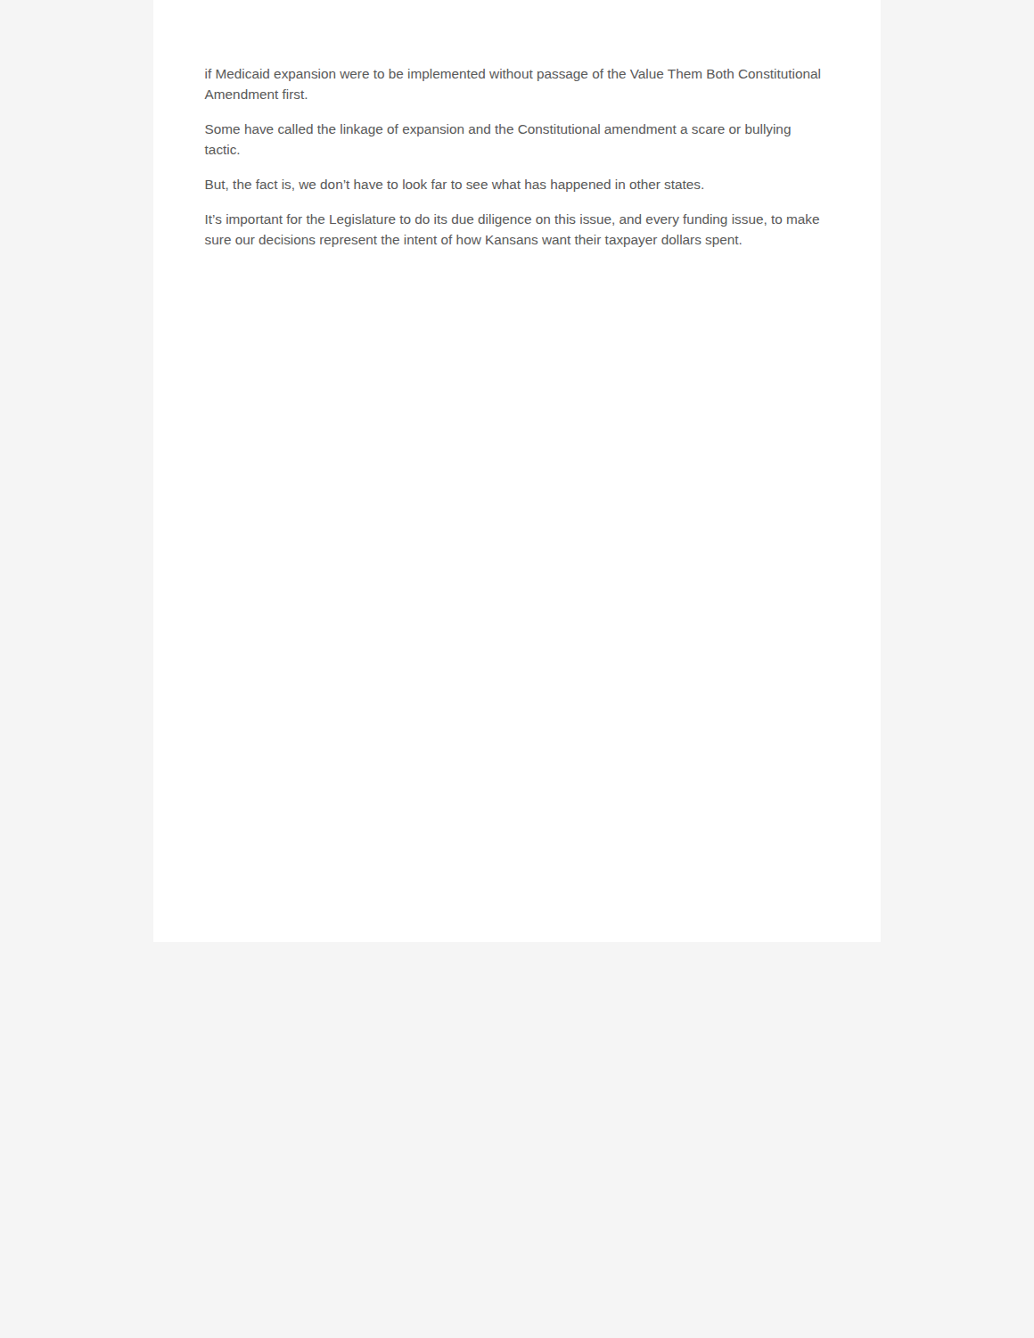if Medicaid expansion were to be implemented without passage of the Value Them Both Constitutional Amendment first.
Some have called the linkage of expansion and the Constitutional amendment a scare or bullying tactic.
But, the fact is, we don’t have to look far to see what has happened in other states.
It’s important for the Legislature to do its due diligence on this issue, and every funding issue, to make sure our decisions represent the intent of how Kansans want their taxpayer dollars spent.